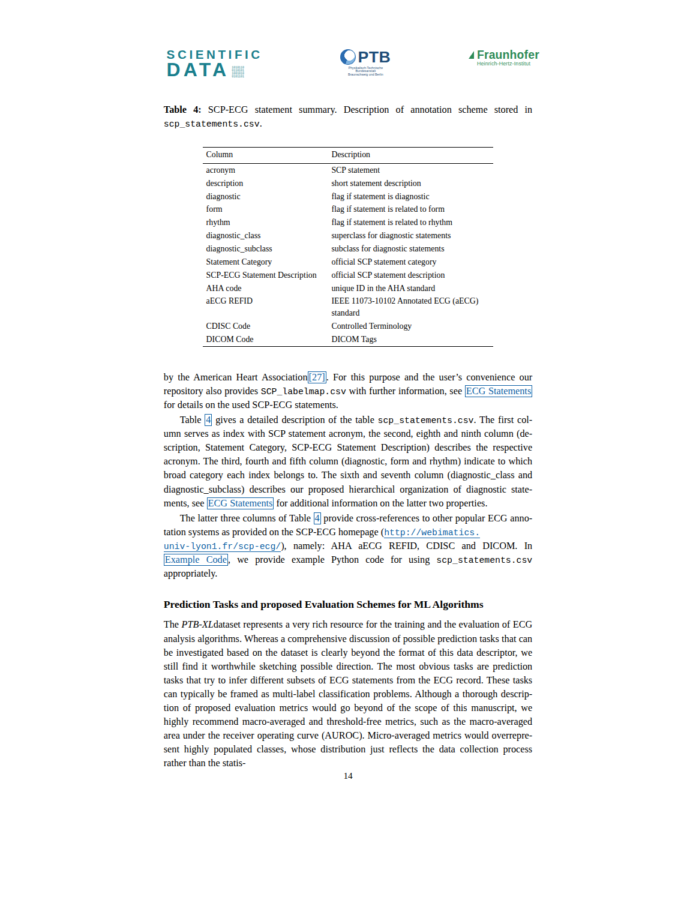SCIENTIFIC DATA 1010110 0110101 1001010 0101101
PTB
Physikalisch-Technische Bundesanstalt
Braunschweig und Berlin
Fraunhofer
Heinrich-Hertz-Institut
Table 4: SCP-ECG statement summary. Description of annotation scheme stored in scp_statements.csv.
| Column | Description |
| --- | --- |
| acronym | SCP statement |
| description | short statement description |
| diagnostic | flag if statement is diagnostic |
| form | flag if statement is related to form |
| rhythm | flag if statement is related to rhythm |
| diagnostic_class | superclass for diagnostic statements |
| diagnostic_subclass | subclass for diagnostic statements |
| Statement Category | official SCP statement category |
| SCP-ECG Statement Description | official SCP statement description |
| AHA code | unique ID in the AHA standard |
| aECG REFID | IEEE 11073-10102 Annotated ECG (aECG) standard |
| CDISC Code | Controlled Terminology |
| DICOM Code | DICOM Tags |
by the American Heart Association[27]. For this purpose and the user’s convenience our repository also provides SCP_labelmap.csv with further information, see ECG Statements for details on the used SCP-ECG statements.
Table 4 gives a detailed description of the table scp_statements.csv. The first column serves as index with SCP statement acronym, the second, eighth and ninth column (description, Statement Category, SCP-ECG Statement Description) describes the respective acronym. The third, fourth and fifth column (diagnostic, form and rhythm) indicate to which broad category each index belongs to. The sixth and seventh column (diagnostic_class and diagnostic_subclass) describes our proposed hierarchical organization of diagnostic statements, see ECG Statements for additional information on the latter two properties.
The latter three columns of Table 4 provide cross-references to other popular ECG annotation systems as provided on the SCP-ECG homepage (http://webimatics.
univ-lyon1.fr/scp-ecg/), namely: AHA aECG REFID, CDISC and DICOM. In Example Code, we provide example Python code for using scp_statements.csv appropriately.
Prediction Tasks and proposed Evaluation Schemes for ML Algorithms
The PTB-XLdataset represents a very rich resource for the training and the evaluation of ECG analysis algorithms. Whereas a comprehensive discussion of possible prediction tasks that can be investigated based on the dataset is clearly beyond the format of this data descriptor, we still find it worthwhile sketching possible direction. The most obvious tasks are prediction tasks that try to infer different subsets of ECG statements from the ECG record. These tasks can typically be framed as multi-label classification problems. Although a thorough description of proposed evaluation metrics would go beyond of the scope of this manuscript, we highly recommend macro-averaged and threshold-free metrics, such as the macro-averaged area under the receiver operating curve (AUROC). Micro-averaged metrics would overrepresent highly populated classes, whose distribution just reflects the data collection process rather than the statis-
14